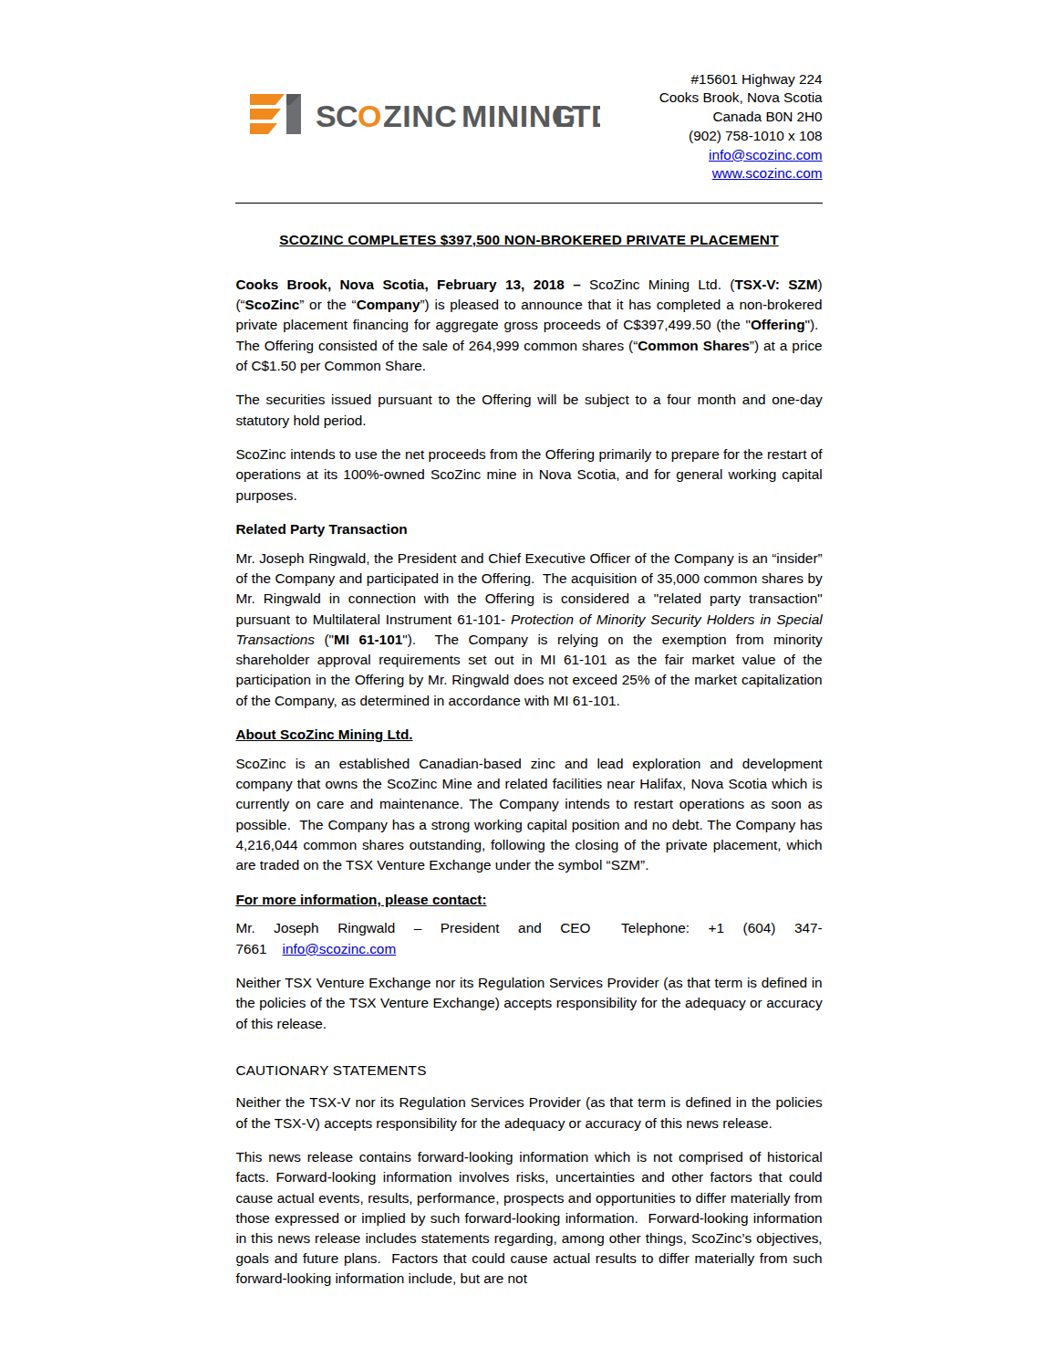S C O ZINC MINING LTD
#15601 Highway 224
Cooks Brook, Nova Scotia
Canada B0N 2H0
(902) 758-1010 x 108
info@scozinc.com
www.scozinc.com
SCOZINC COMPLETES $397,500 NON-BROKERED PRIVATE PLACEMENT
Cooks Brook, Nova Scotia, February 13, 2018 – ScoZinc Mining Ltd. (TSX-V: SZM) (“ScoZinc” or the “Company”) is pleased to announce that it has completed a non-brokered private placement financing for aggregate gross proceeds of C$397,499.50 (the "Offering"). The Offering consisted of the sale of 264,999 common shares (“Common Shares”) at a price of C$1.50 per Common Share.
The securities issued pursuant to the Offering will be subject to a four month and one-day statutory hold period.
ScoZinc intends to use the net proceeds from the Offering primarily to prepare for the restart of operations at its 100%-owned ScoZinc mine in Nova Scotia, and for general working capital purposes.
Related Party Transaction
Mr. Joseph Ringwald, the President and Chief Executive Officer of the Company is an “insider” of the Company and participated in the Offering. The acquisition of 35,000 common shares by Mr. Ringwald in connection with the Offering is considered a "related party transaction" pursuant to Multilateral Instrument 61-101- Protection of Minority Security Holders in Special Transactions ("MI 61-101"). The Company is relying on the exemption from minority shareholder approval requirements set out in MI 61-101 as the fair market value of the participation in the Offering by Mr. Ringwald does not exceed 25% of the market capitalization of the Company, as determined in accordance with MI 61-101.
About ScoZinc Mining Ltd.
ScoZinc is an established Canadian-based zinc and lead exploration and development company that owns the ScoZinc Mine and related facilities near Halifax, Nova Scotia which is currently on care and maintenance. The Company intends to restart operations as soon as possible. The Company has a strong working capital position and no debt. The Company has 4,216,044 common shares outstanding, following the closing of the private placement, which are traded on the TSX Venture Exchange under the symbol “SZM”.
For more information, please contact:
Mr. Joseph Ringwald – President and CEOTelephone: +1 (604) 347-7661 info@scozinc.com
Neither TSX Venture Exchange nor its Regulation Services Provider (as that term is defined in the policies of the TSX Venture Exchange) accepts responsibility for the adequacy or accuracy of this release.
CAUTIONARY STATEMENTS
Neither the TSX-V nor its Regulation Services Provider (as that term is defined in the policies of the TSX-V) accepts responsibility for the adequacy or accuracy of this news release.
This news release contains forward-looking information which is not comprised of historical facts. Forward-looking information involves risks, uncertainties and other factors that could cause actual events, results, performance, prospects and opportunities to differ materially from those expressed or implied by such forward-looking information. Forward-looking information in this news release includes statements regarding, among other things, ScoZinc’s objectives, goals and future plans. Factors that could cause actual results to differ materially from such forward-looking information include, but are not